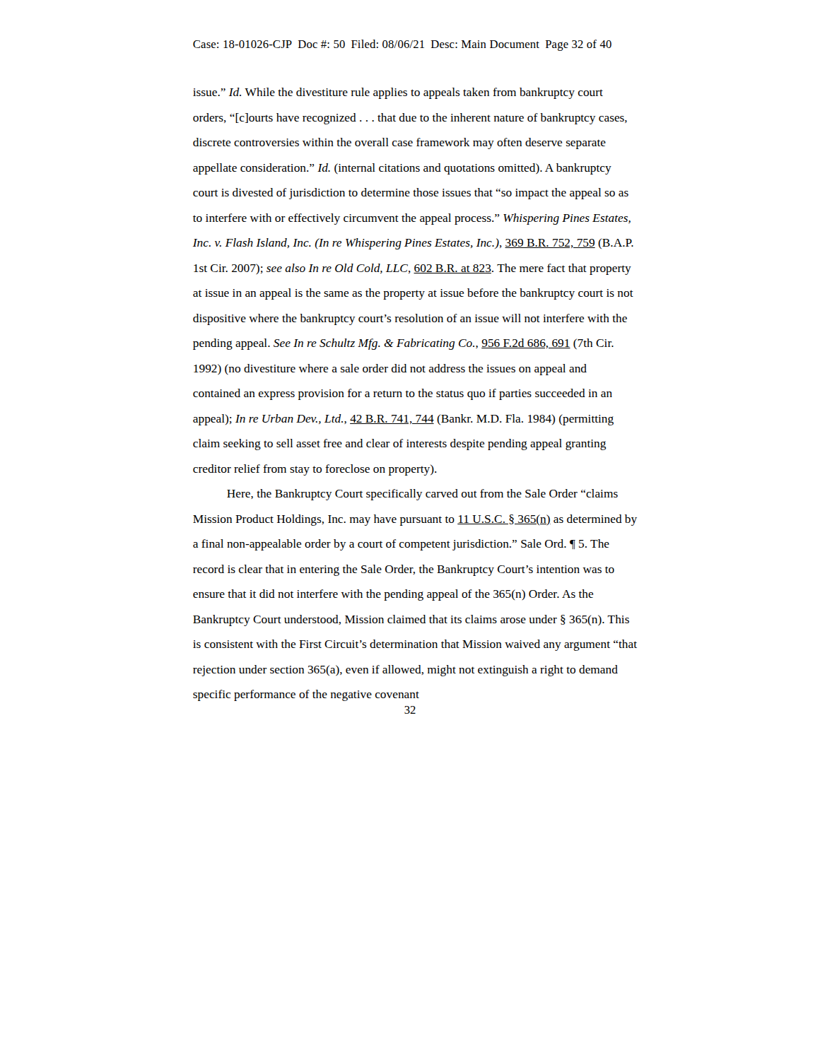Case: 18-01026-CJP Doc #: 50 Filed: 08/06/21 Desc: Main Document Page 32 of 40
issue.” Id. While the divestiture rule applies to appeals taken from bankruptcy court orders, “[c]ourts have recognized . . . that due to the inherent nature of bankruptcy cases, discrete controversies within the overall case framework may often deserve separate appellate consideration.” Id. (internal citations and quotations omitted). A bankruptcy court is divested of jurisdiction to determine those issues that “so impact the appeal so as to interfere with or effectively circumvent the appeal process.” Whispering Pines Estates, Inc. v. Flash Island, Inc. (In re Whispering Pines Estates, Inc.), 369 B.R. 752, 759 (B.A.P. 1st Cir. 2007); see also In re Old Cold, LLC, 602 B.R. at 823. The mere fact that property at issue in an appeal is the same as the property at issue before the bankruptcy court is not dispositive where the bankruptcy court’s resolution of an issue will not interfere with the pending appeal. See In re Schultz Mfg. & Fabricating Co., 956 F.2d 686, 691 (7th Cir. 1992) (no divestiture where a sale order did not address the issues on appeal and contained an express provision for a return to the status quo if parties succeeded in an appeal); In re Urban Dev., Ltd., 42 B.R. 741, 744 (Bankr. M.D. Fla. 1984) (permitting claim seeking to sell asset free and clear of interests despite pending appeal granting creditor relief from stay to foreclose on property).
Here, the Bankruptcy Court specifically carved out from the Sale Order “claims Mission Product Holdings, Inc. may have pursuant to 11 U.S.C. § 365(n) as determined by a final non-appealable order by a court of competent jurisdiction.” Sale Ord. ¶ 5. The record is clear that in entering the Sale Order, the Bankruptcy Court’s intention was to ensure that it did not interfere with the pending appeal of the 365(n) Order. As the Bankruptcy Court understood, Mission claimed that its claims arose under § 365(n). This is consistent with the First Circuit’s determination that Mission waived any argument “that rejection under section 365(a), even if allowed, might not extinguish a right to demand specific performance of the negative covenant
32